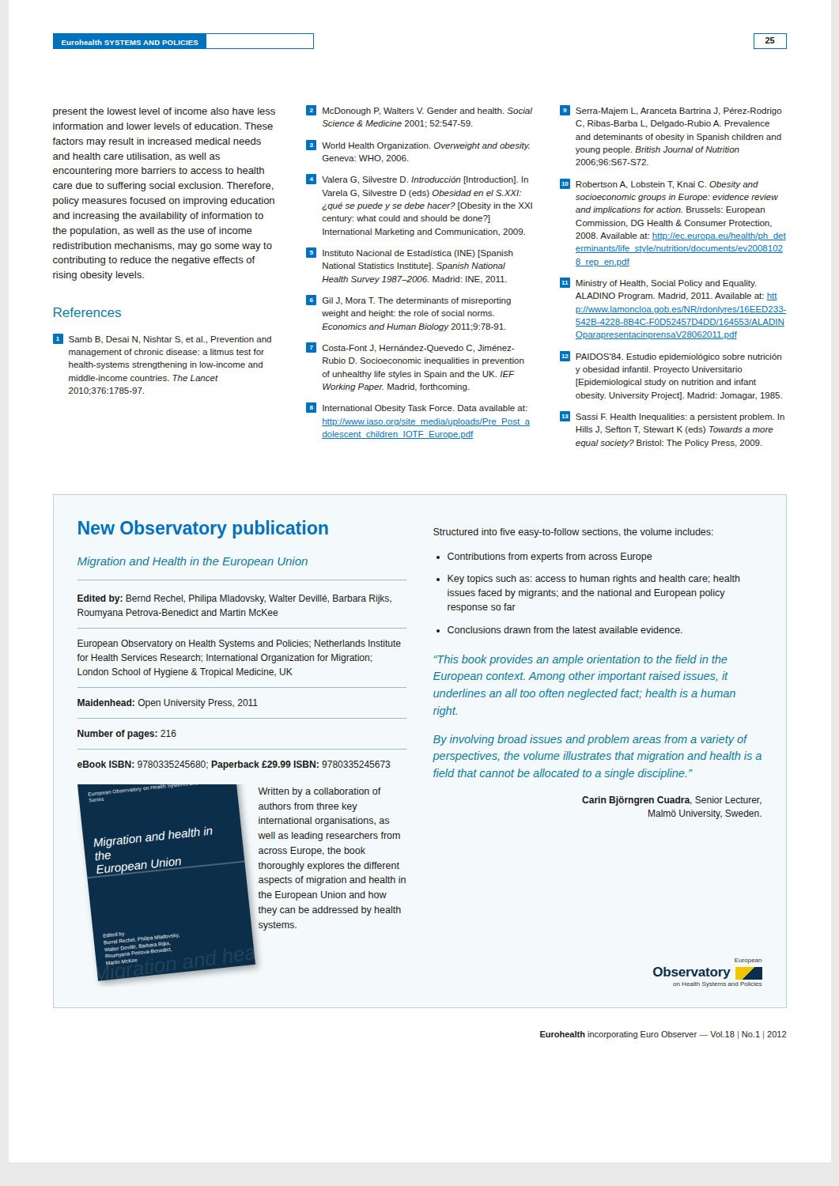Eurohealth SYSTEMS AND POLICIES
25
present the lowest level of income also have less information and lower levels of education. These factors may result in increased medical needs and health care utilisation, as well as encountering more barriers to access to health care due to suffering social exclusion. Therefore, policy measures focused on improving education and increasing the availability of information to the population, as well as the use of income redistribution mechanisms, may go some way to contributing to reduce the negative effects of rising obesity levels.
References
1 Samb B, Desai N, Nishtar S, et al., Prevention and management of chronic disease: a litmus test for health-systems strengthening in low-income and middle-income countries. The Lancet 2010;376:1785-97.
2 McDonough P, Walters V. Gender and health. Social Science & Medicine 2001; 52:547-59.
3 World Health Organization. Overweight and obesity. Geneva: WHO, 2006.
4 Valera G, Silvestre D. Introducción [Introduction]. In Varela G, Silvestre D (eds) Obesidad en el S.XXI: ¿qué se puede y se debe hacer? [Obesity in the XXI century: what could and should be done?] International Marketing and Communication, 2009.
5 Instituto Nacional de Estadística (INE) [Spanish National Statistics Institute]. Spanish National Health Survey 1987–2006. Madrid: INE, 2011.
6 Gil J, Mora T. The determinants of misreporting weight and height: the role of social norms. Economics and Human Biology 2011;9:78-91.
7 Costa-Font J, Hernández-Quevedo C, Jiménez-Rubio D. Socioeconomic inequalities in prevention of unhealthy life styles in Spain and the UK. IEF Working Paper. Madrid, forthcoming.
8 International Obesity Task Force. Data available at: http://www.iaso.org/site_media/uploads/Pre_Post_adolescent_children_IOTF_Europe.pdf
9 Serra-Majem L, Aranceta Bartrina J, Pérez-Rodrigo C, Ribas-Barba L, Delgado-Rubio A. Prevalence and deteminants of obesity in Spanish children and young people. British Journal of Nutrition 2006;96:S67-S72.
10 Robertson A, Lobstein T, Knai C. Obesity and socioeconomic groups in Europe: evidence review and implications for action. Brussels: European Commission, DG Health & Consumer Protection, 2008. Available at: http://ec.europa.eu/health/ph_determinants/life_style/nutrition/documents/ev20081028_rep_en.pdf
11 Ministry of Health, Social Policy and Equality. ALADINO Program. Madrid, 2011. Available at: http://www.lamoncloa.gob.es/NR/rdonlyres/16EED233-542B-4228-8B4C-F0D52457D4DD/164553/ALADINOparapresentacinprensaV28062011.pdf
12 PAIDOS'84. Estudio epidemiológico sobre nutrición y obesidad infantil. Proyecto Universitario [Epidemiological study on nutrition and infant obesity. University Project]. Madrid: Jomagar, 1985.
13 Sassi F. Health Inequalities: a persistent problem. In Hills J, Sefton T, Stewart K (eds) Towards a more equal society? Bristol: The Policy Press, 2009.
New Observatory publication
Migration and Health in the European Union
Edited by: Bernd Rechel, Philipa Mladovsky, Walter Devillé, Barbara Rijks, Roumyana Petrova-Benedict and Martin McKee
European Observatory on Health Systems and Policies; Netherlands Institute for Health Services Research; International Organization for Migration; London School of Hygiene & Tropical Medicine, UK
Maidenhead: Open University Press, 2011
Number of pages: 216
eBook ISBN: 9780335245680; Paperback £29.99 ISBN: 9780335245673
European Observatory on Health Systems and Policies Series
Migration and health in the
European Union
Edited by
Bernd Rechel, Philipa Mladovsky,
Walter Devillé, Barbara Rijks,
Roumyana Petrova-Benedict,
Martin McKee
Migration and health in the
Written by a collaboration of authors from three key international organisations, as well as leading researchers from across Europe, the book thoroughly explores the different aspects of migration and health in the European Union and how they can be addressed by health systems.
Structured into five easy-to-follow sections, the volume includes:
Contributions from experts from across Europe
Key topics such as: access to human rights and health care; health issues faced by migrants; and the national and European policy response so far
Conclusions drawn from the latest available evidence.
“This book provides an ample orientation to the field in the European context. Among other important raised issues, it underlines an all too often neglected fact; health is a human right.
By involving broad issues and problem areas from a variety of perspectives, the volume illustrates that migration and health is a field that cannot be allocated to a single discipline.”
Carin Björngren Cuadra, Senior Lecturer,
Malmö University, Sweden.
European
Observatory
on Health Systems and Policies
Eurohealth incorporating Euro Observer — Vol.18 | No.1 | 2012